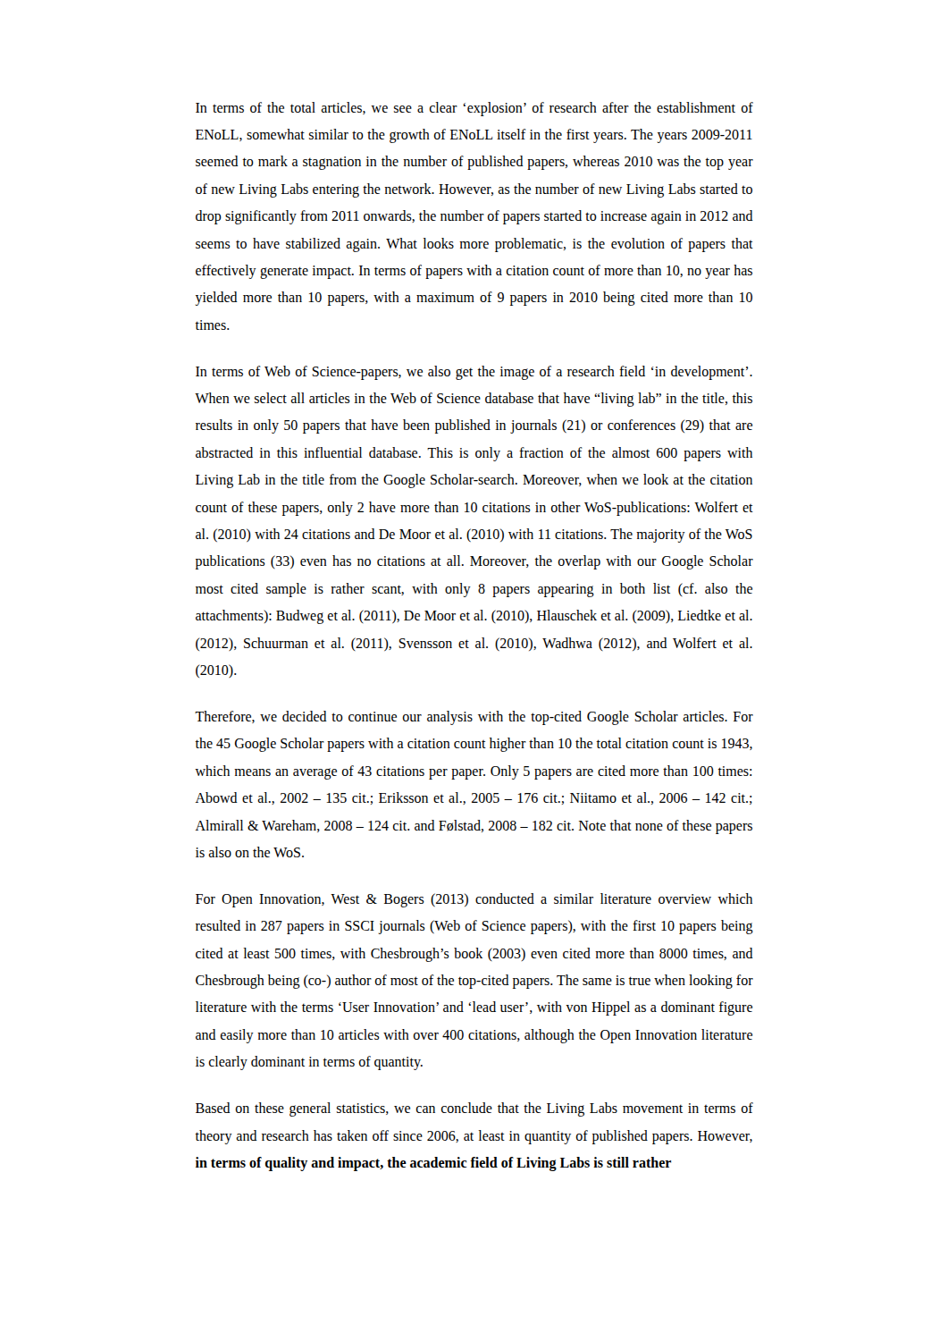In terms of the total articles, we see a clear ‘explosion’ of research after the establishment of ENoLL, somewhat similar to the growth of ENoLL itself in the first years. The years 2009-2011 seemed to mark a stagnation in the number of published papers, whereas 2010 was the top year of new Living Labs entering the network. However, as the number of new Living Labs started to drop significantly from 2011 onwards, the number of papers started to increase again in 2012 and seems to have stabilized again. What looks more problematic, is the evolution of papers that effectively generate impact. In terms of papers with a citation count of more than 10, no year has yielded more than 10 papers, with a maximum of 9 papers in 2010 being cited more than 10 times.
In terms of Web of Science-papers, we also get the image of a research field ‘in development’. When we select all articles in the Web of Science database that have “living lab” in the title, this results in only 50 papers that have been published in journals (21) or conferences (29) that are abstracted in this influential database. This is only a fraction of the almost 600 papers with Living Lab in the title from the Google Scholar-search. Moreover, when we look at the citation count of these papers, only 2 have more than 10 citations in other WoS-publications: Wolfert et al. (2010) with 24 citations and De Moor et al. (2010) with 11 citations. The majority of the WoS publications (33) even has no citations at all. Moreover, the overlap with our Google Scholar most cited sample is rather scant, with only 8 papers appearing in both list (cf. also the attachments): Budweg et al. (2011), De Moor et al. (2010), Hlauschek et al. (2009), Liedtke et al. (2012), Schuurman et al. (2011), Svensson et al. (2010), Wadhwa (2012), and Wolfert et al. (2010).
Therefore, we decided to continue our analysis with the top-cited Google Scholar articles. For the 45 Google Scholar papers with a citation count higher than 10 the total citation count is 1943, which means an average of 43 citations per paper. Only 5 papers are cited more than 100 times: Abowd et al., 2002 – 135 cit.; Eriksson et al., 2005 – 176 cit.; Niitamo et al., 2006 – 142 cit.; Almirall & Wareham, 2008 – 124 cit. and Følstad, 2008 – 182 cit. Note that none of these papers is also on the WoS.
For Open Innovation, West & Bogers (2013) conducted a similar literature overview which resulted in 287 papers in SSCI journals (Web of Science papers), with the first 10 papers being cited at least 500 times, with Chesbrough’s book (2003) even cited more than 8000 times, and Chesbrough being (co-) author of most of the top-cited papers. The same is true when looking for literature with the terms ‘User Innovation’ and ‘lead user’, with von Hippel as a dominant figure and easily more than 10 articles with over 400 citations, although the Open Innovation literature is clearly dominant in terms of quantity.
Based on these general statistics, we can conclude that the Living Labs movement in terms of theory and research has taken off since 2006, at least in quantity of published papers. However, in terms of quality and impact, the academic field of Living Labs is still rather